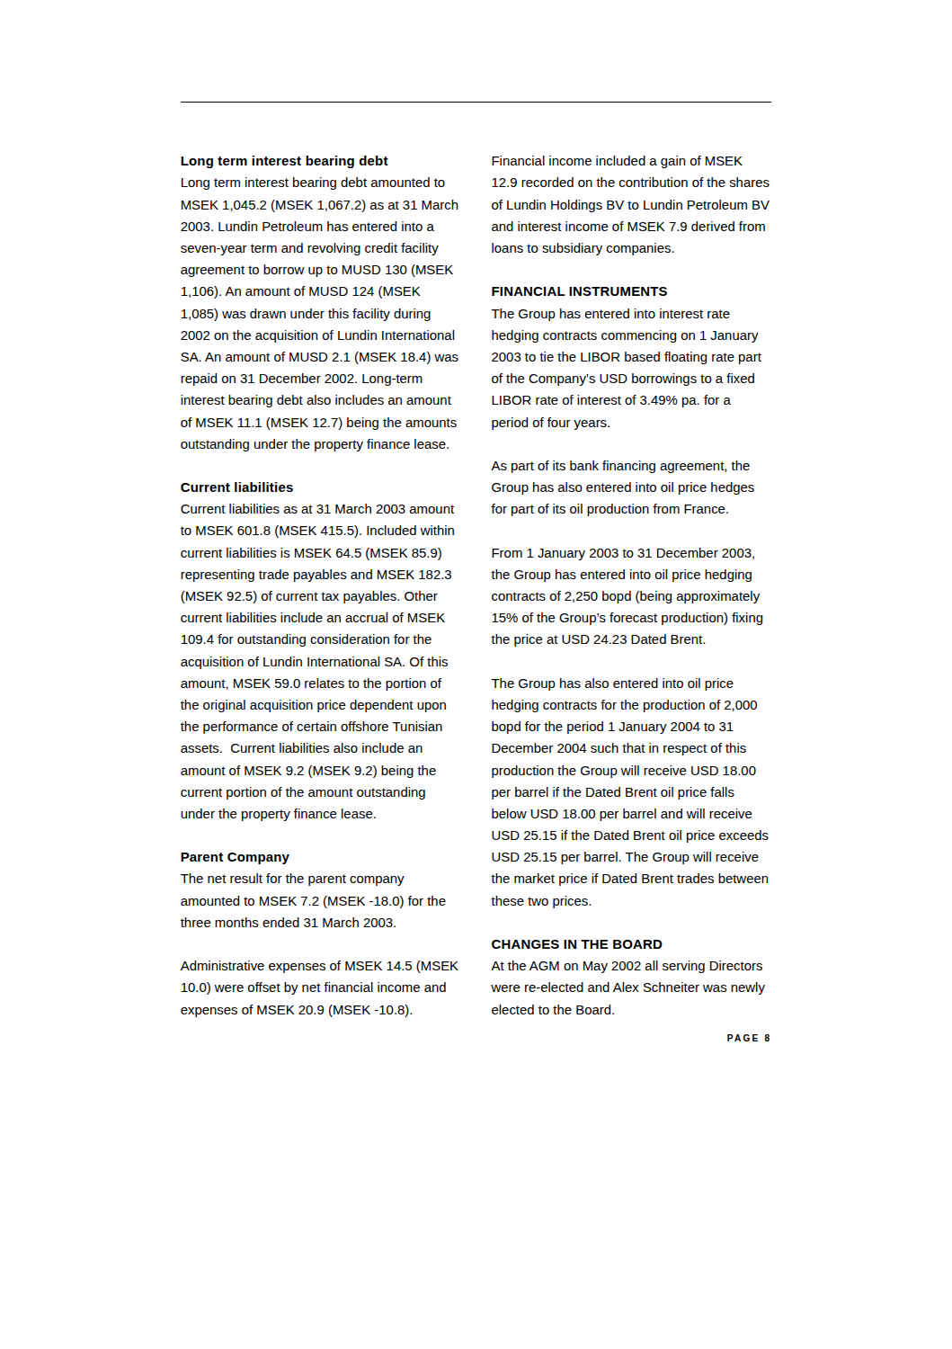Long term interest bearing debt
Long term interest bearing debt amounted to MSEK 1,045.2 (MSEK 1,067.2) as at 31 March 2003. Lundin Petroleum has entered into a seven-year term and revolving credit facility agreement to borrow up to MUSD 130 (MSEK 1,106). An amount of MUSD 124 (MSEK 1,085) was drawn under this facility during 2002 on the acquisition of Lundin International SA. An amount of MUSD 2.1 (MSEK 18.4) was repaid on 31 December 2002. Long-term interest bearing debt also includes an amount of MSEK 11.1 (MSEK 12.7) being the amounts outstanding under the property finance lease.
Current liabilities
Current liabilities as at 31 March 2003 amount to MSEK 601.8 (MSEK 415.5). Included within current liabilities is MSEK 64.5 (MSEK 85.9) representing trade payables and MSEK 182.3 (MSEK 92.5) of current tax payables. Other current liabilities include an accrual of MSEK 109.4 for outstanding consideration for the acquisition of Lundin International SA. Of this amount, MSEK 59.0 relates to the portion of the original acquisition price dependent upon the performance of certain offshore Tunisian assets. Current liabilities also include an amount of MSEK 9.2 (MSEK 9.2) being the current portion of the amount outstanding under the property finance lease.
Parent Company
The net result for the parent company amounted to MSEK 7.2 (MSEK -18.0) for the three months ended 31 March 2003.
Administrative expenses of MSEK 14.5 (MSEK 10.0) were offset by net financial income and expenses of MSEK 20.9 (MSEK -10.8). Financial income included a gain of MSEK 12.9 recorded on the contribution of the shares of Lundin Holdings BV to Lundin Petroleum BV and interest income of MSEK 7.9 derived from loans to subsidiary companies.
Financial instruments
The Group has entered into interest rate hedging contracts commencing on 1 January 2003 to tie the LIBOR based floating rate part of the Company’s USD borrowings to a fixed LIBOR rate of interest of 3.49% pa. for a period of four years.
As part of its bank financing agreement, the Group has also entered into oil price hedges for part of its oil production from France.
From 1 January 2003 to 31 December 2003, the Group has entered into oil price hedging contracts of 2,250 bopd (being approximately 15% of the Group’s forecast production) fixing the price at USD 24.23 Dated Brent.
The Group has also entered into oil price hedging contracts for the production of 2,000 bopd for the period 1 January 2004 to 31 December 2004 such that in respect of this production the Group will receive USD 18.00 per barrel if the Dated Brent oil price falls below USD 18.00 per barrel and will receive USD 25.15 if the Dated Brent oil price exceeds USD 25.15 per barrel. The Group will receive the market price if Dated Brent trades between these two prices.
Changes in the board
At the AGM on May 2002 all serving Directors were re-elected and Alex Schneiter was newly elected to the Board.
PAGE 8